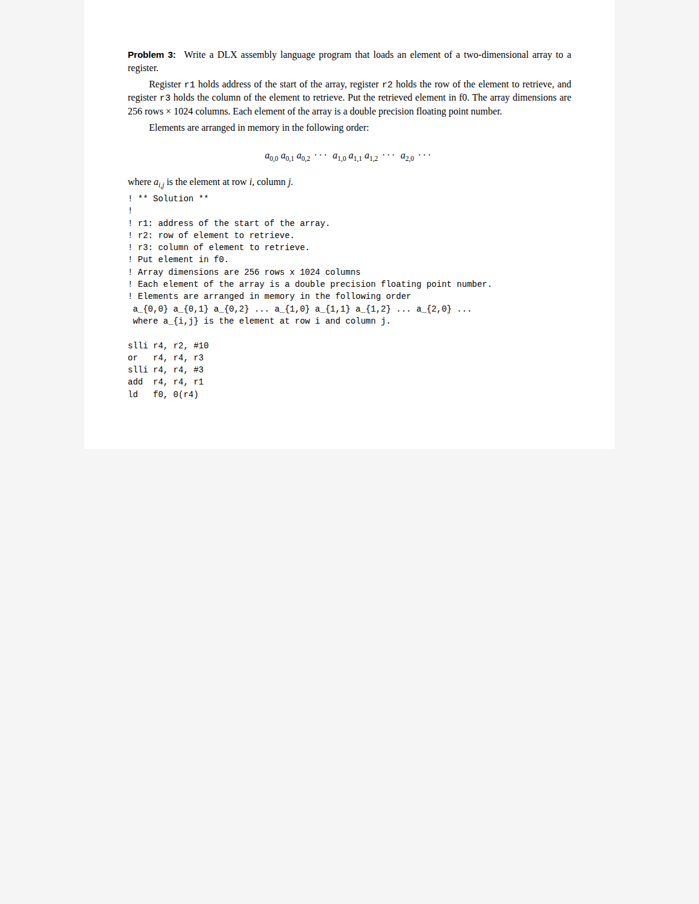Problem 3: Write a DLX assembly language program that loads an element of a two-dimensional array to a register.
Register r1 holds address of the start of the array, register r2 holds the row of the element to retrieve, and register r3 holds the column of the element to retrieve. Put the retrieved element in f0. The array dimensions are 256 rows × 1024 columns. Each element of the array is a double precision floating point number.
Elements are arranged in memory in the following order:
a0,0 a0,1 a0,2 ··· a1,0 a1,1 a1,2 ··· a2,0 ···
where ai,j is the element at row i, column j.
! ** Solution **
!
! r1: address of the start of the array.
! r2: row of element to retrieve.
! r3: column of element to retrieve.
! Put element in f0.
! Array dimensions are 256 rows x 1024 columns
! Each element of the array is a double precision floating point number.
! Elements are arranged in memory in the following order
 a_{0,0} a_{0,1} a_{0,2} ... a_{1,0} a_{1,1} a_{1,2} ... a_{2,0} ...
 where a_{i,j} is the element at row i and column j.

slli r4, r2, #10
or   r4, r4, r3
slli r4, r4, #3
add  r4, r4, r1
ld   f0, 0(r4)